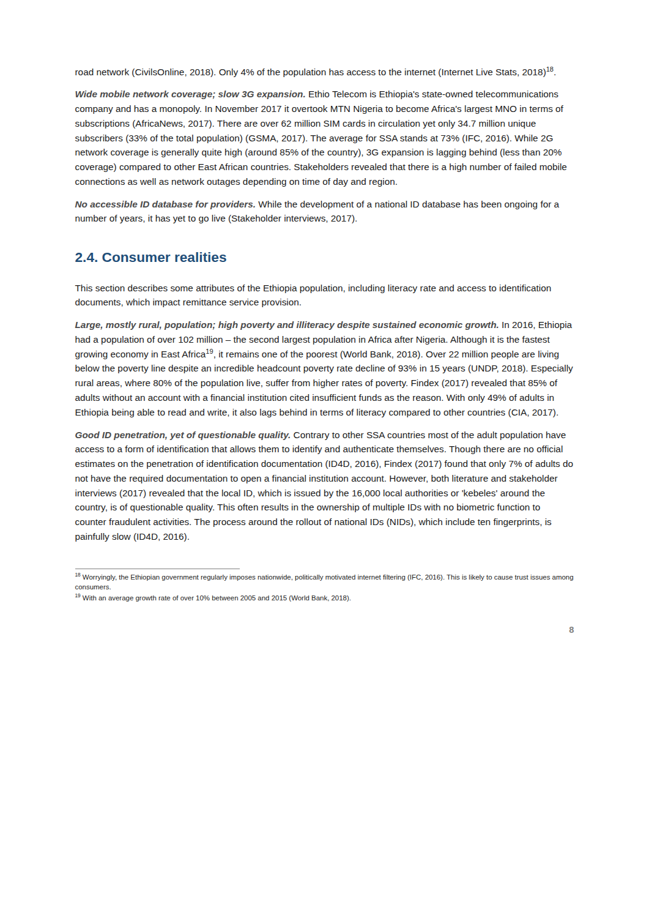road network (CivilsOnline, 2018). Only 4% of the population has access to the internet (Internet Live Stats, 2018)18.
Wide mobile network coverage; slow 3G expansion. Ethio Telecom is Ethiopia's state-owned telecommunications company and has a monopoly. In November 2017 it overtook MTN Nigeria to become Africa's largest MNO in terms of subscriptions (AfricaNews, 2017). There are over 62 million SIM cards in circulation yet only 34.7 million unique subscribers (33% of the total population) (GSMA, 2017). The average for SSA stands at 73% (IFC, 2016). While 2G network coverage is generally quite high (around 85% of the country), 3G expansion is lagging behind (less than 20% coverage) compared to other East African countries. Stakeholders revealed that there is a high number of failed mobile connections as well as network outages depending on time of day and region.
No accessible ID database for providers. While the development of a national ID database has been ongoing for a number of years, it has yet to go live (Stakeholder interviews, 2017).
2.4. Consumer realities
This section describes some attributes of the Ethiopia population, including literacy rate and access to identification documents, which impact remittance service provision.
Large, mostly rural, population; high poverty and illiteracy despite sustained economic growth. In 2016, Ethiopia had a population of over 102 million – the second largest population in Africa after Nigeria. Although it is the fastest growing economy in East Africa19, it remains one of the poorest (World Bank, 2018). Over 22 million people are living below the poverty line despite an incredible headcount poverty rate decline of 93% in 15 years (UNDP, 2018). Especially rural areas, where 80% of the population live, suffer from higher rates of poverty. Findex (2017) revealed that 85% of adults without an account with a financial institution cited insufficient funds as the reason. With only 49% of adults in Ethiopia being able to read and write, it also lags behind in terms of literacy compared to other countries (CIA, 2017).
Good ID penetration, yet of questionable quality. Contrary to other SSA countries most of the adult population have access to a form of identification that allows them to identify and authenticate themselves. Though there are no official estimates on the penetration of identification documentation (ID4D, 2016), Findex (2017) found that only 7% of adults do not have the required documentation to open a financial institution account. However, both literature and stakeholder interviews (2017) revealed that the local ID, which is issued by the 16,000 local authorities or 'kebeles' around the country, is of questionable quality. This often results in the ownership of multiple IDs with no biometric function to counter fraudulent activities. The process around the rollout of national IDs (NIDs), which include ten fingerprints, is painfully slow (ID4D, 2016).
18 Worryingly, the Ethiopian government regularly imposes nationwide, politically motivated internet filtering (IFC, 2016). This is likely to cause trust issues among consumers.
19 With an average growth rate of over 10% between 2005 and 2015 (World Bank, 2018).
8